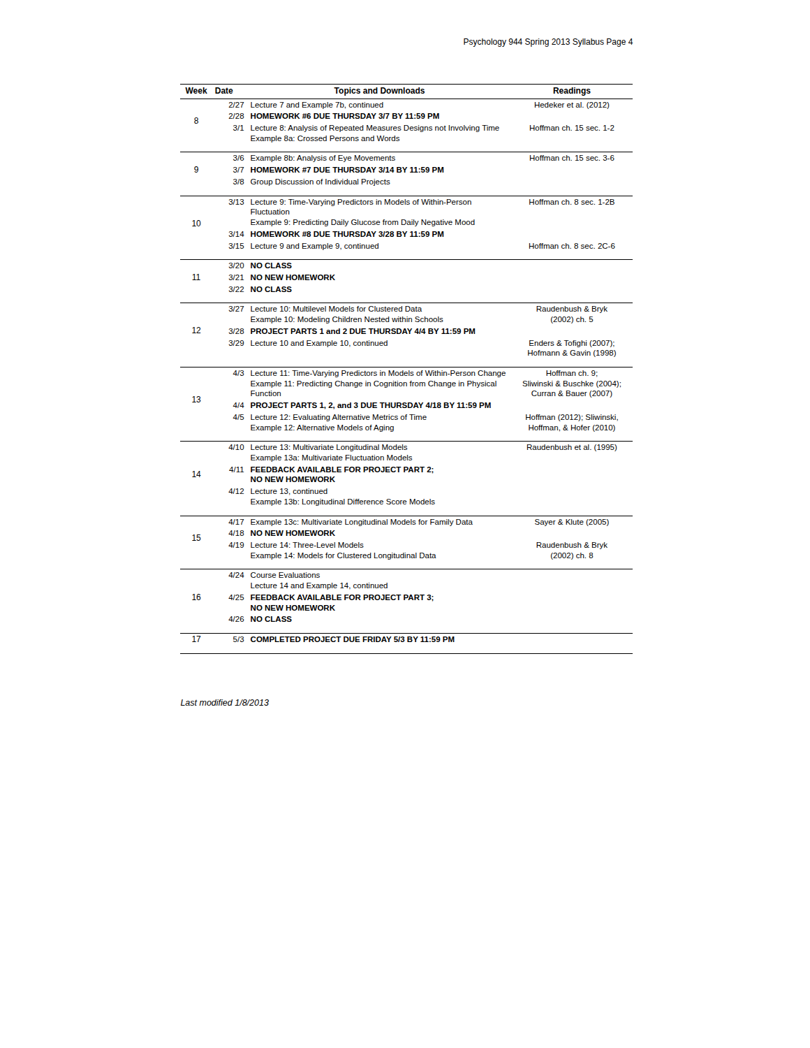Psychology 944 Spring 2013 Syllabus Page 4
| Week | Date | Topics and Downloads | Readings |
| --- | --- | --- | --- |
| 8 | 2/27 | Lecture 7 and Example 7b, continued | Hedeker et al. (2012) |
| 2/28 | HOMEWORK #6 DUE THURSDAY 3/7 BY 11:59 PM | |
| 3/1 | Lecture 8: Analysis of Repeated Measures Designs not Involving Time Example 8a: Crossed Persons and Words | Hoffman ch. 15 sec. 1-2 |
| 9 | 3/6 | Example 8b: Analysis of Eye Movements | Hoffman ch. 15 sec. 3-6 |
| 3/7 | HOMEWORK #7 DUE THURSDAY 3/14 BY 11:59 PM | |
| 3/8 | Group Discussion of Individual Projects | |
| 10 | 3/13 | Lecture 9: Time-Varying Predictors in Models of Within-Person Fluctuation Example 9: Predicting Daily Glucose from Daily Negative Mood | Hoffman ch. 8 sec. 1-2B |
| 3/14 | HOMEWORK #8 DUE THURSDAY 3/28 BY 11:59 PM | |
| 3/15 | Lecture 9 and Example 9, continued | Hoffman ch. 8 sec. 2C-6 |
| 11 | 3/20 | NO CLASS | |
| 3/21 | NO NEW HOMEWORK | |
| 3/22 | NO CLASS | |
| 12 | 3/27 | Lecture 10: Multilevel Models for Clustered Data Example 10: Modeling Children Nested within Schools | Raudenbush & Bryk (2002) ch. 5 |
| 3/28 | PROJECT PARTS 1 and 2 DUE THURSDAY 4/4 BY 11:59 PM | |
| 3/29 | Lecture 10 and Example 10, continued | Enders & Tofighi (2007); Hofmann & Gavin (1998) |
| 13 | 4/3 | Lecture 11: Time-Varying Predictors in Models of Within-Person Change Example 11: Predicting Change in Cognition from Change in Physical Function | Hoffman ch. 9; Sliwinski & Buschke (2004); Curran & Bauer (2007) |
| 4/4 | PROJECT PARTS 1, 2, and 3 DUE THURSDAY 4/18 BY 11:59 PM | |
| 4/5 | Lecture 12: Evaluating Alternative Metrics of Time Example 12: Alternative Models of Aging | Hoffman (2012); Sliwinski, Hoffman, & Hofer (2010) |
| 14 | 4/10 | Lecture 13: Multivariate Longitudinal Models Example 13a: Multivariate Fluctuation Models | Raudenbush et al. (1995) |
| 4/11 | FEEDBACK AVAILABLE FOR PROJECT PART 2; NO NEW HOMEWORK | |
| 4/12 | Lecture 13, continued Example 13b: Longitudinal Difference Score Models | |
| 15 | 4/17 | Example 13c: Multivariate Longitudinal Models for Family Data | Sayer & Klute (2005) |
| 4/18 | NO NEW HOMEWORK | |
| 4/19 | Lecture 14: Three-Level Models Example 14: Models for Clustered Longitudinal Data | Raudenbush & Bryk (2002) ch. 8 |
| 16 | 4/24 | Course Evaluations Lecture 14 and Example 14, continued | |
| 4/25 | FEEDBACK AVAILABLE FOR PROJECT PART 3; NO NEW HOMEWORK | |
| 4/26 | NO CLASS | |
| 17 | 5/3 | COMPLETED PROJECT DUE FRIDAY 5/3 BY 11:59 PM | |
Last modified 1/8/2013